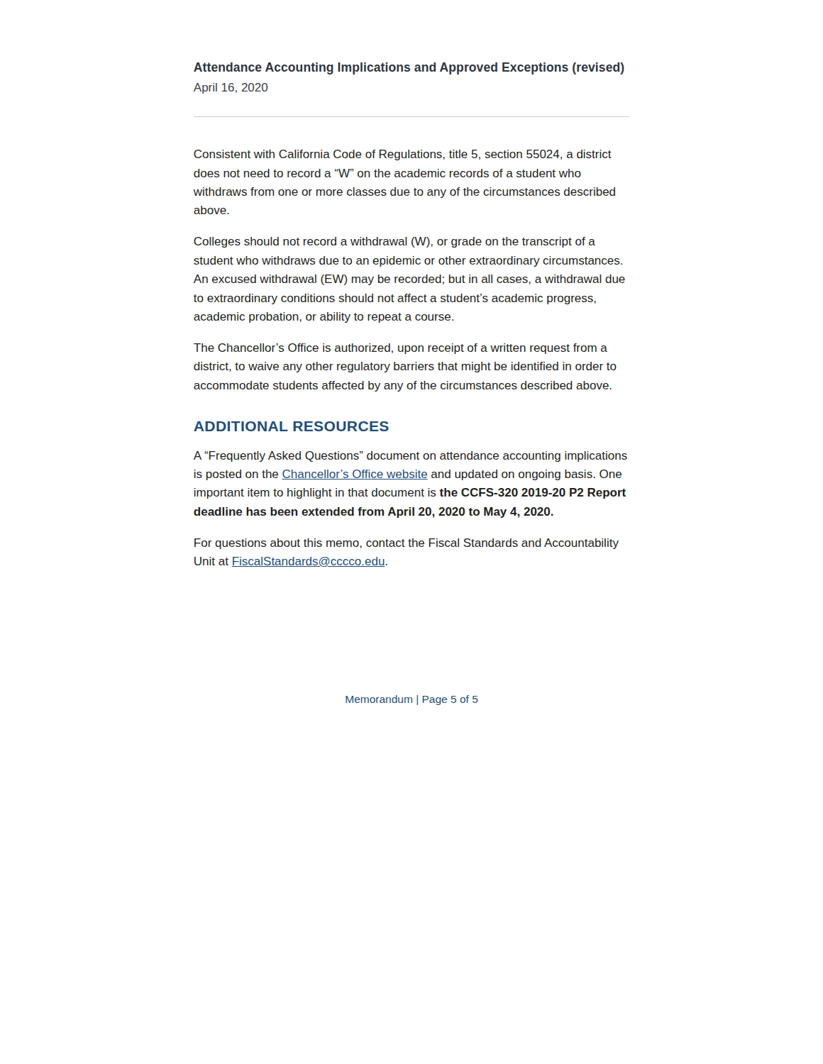Attendance Accounting Implications and Approved Exceptions (revised)
April 16, 2020
Consistent with California Code of Regulations, title 5, section 55024, a district does not need to record a “W” on the academic records of a student who withdraws from one or more classes due to any of the circumstances described above.
Colleges should not record a withdrawal (W), or grade on the transcript of a student who withdraws due to an epidemic or other extraordinary circumstances. An excused withdrawal (EW) may be recorded; but in all cases, a withdrawal due to extraordinary conditions should not affect a student’s academic progress, academic probation, or ability to repeat a course.
The Chancellor’s Office is authorized, upon receipt of a written request from a district, to waive any other regulatory barriers that might be identified in order to accommodate students affected by any of the circumstances described above.
ADDITIONAL RESOURCES
A “Frequently Asked Questions” document on attendance accounting implications is posted on the Chancellor’s Office website and updated on ongoing basis. One important item to highlight in that document is the CCFS-320 2019-20 P2 Report deadline has been extended from April 20, 2020 to May 4, 2020.
For questions about this memo, contact the Fiscal Standards and Accountability Unit at FiscalStandards@cccco.edu.
Memorandum | Page 5 of 5